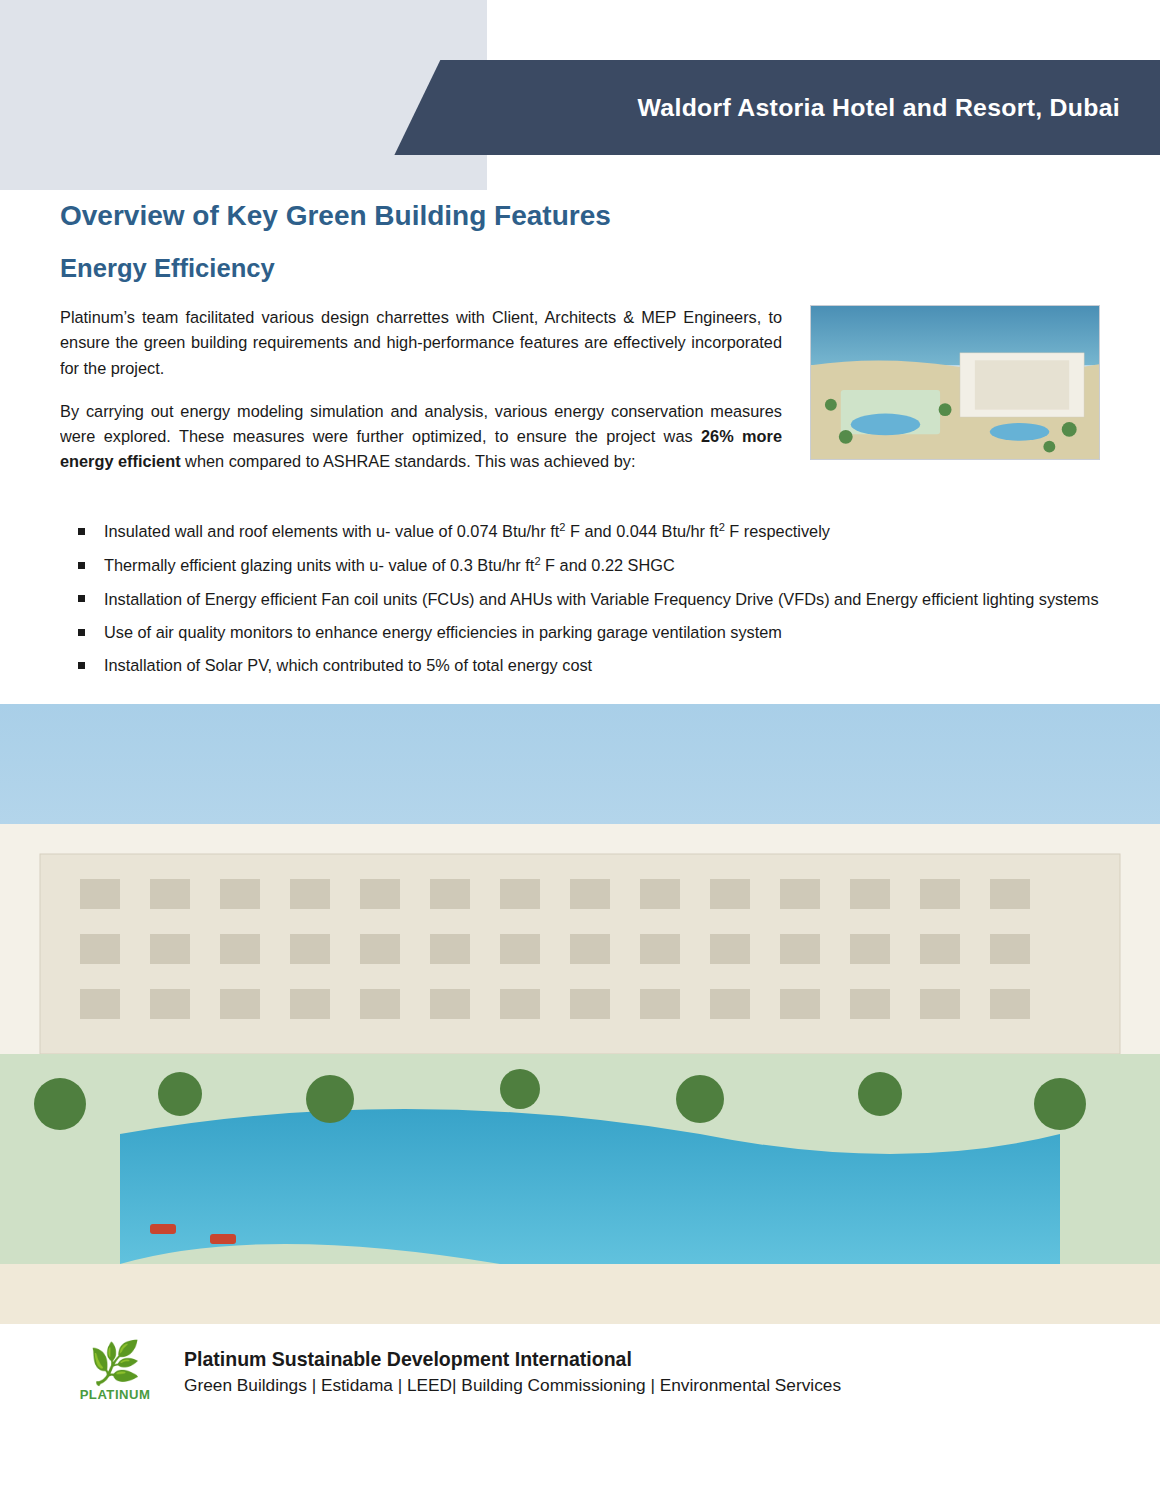Waldorf Astoria Hotel and Resort, Dubai
Overview of Key Green Building Features
Energy Efficiency
Platinum’s team facilitated various design charrettes with Client, Architects & MEP Engineers, to ensure the green building requirements and high-performance features are effectively incorporated for the project.
By carrying out energy modeling simulation and analysis, various energy conservation measures were explored. These measures were further optimized, to ensure the project was 26% more energy efficient when compared to ASHRAE standards. This was achieved by:
Insulated wall and roof elements with u- value of 0.074 Btu/hr ft2 F and 0.044 Btu/hr ft2 F respectively
Thermally efficient glazing units with u- value of 0.3 Btu/hr ft2 F and 0.22 SHGC
Installation of Energy efficient Fan coil units (FCUs) and AHUs with Variable Frequency Drive (VFDs) and Energy efficient lighting systems
Use of air quality monitors to enhance energy efficiencies in parking garage ventilation system
Installation of Solar PV, which contributed to 5% of total energy cost
🌿 PLATINUM
Platinum Sustainable Development International
Green Buildings | Estidama | LEED| Building Commissioning | Environmental Services